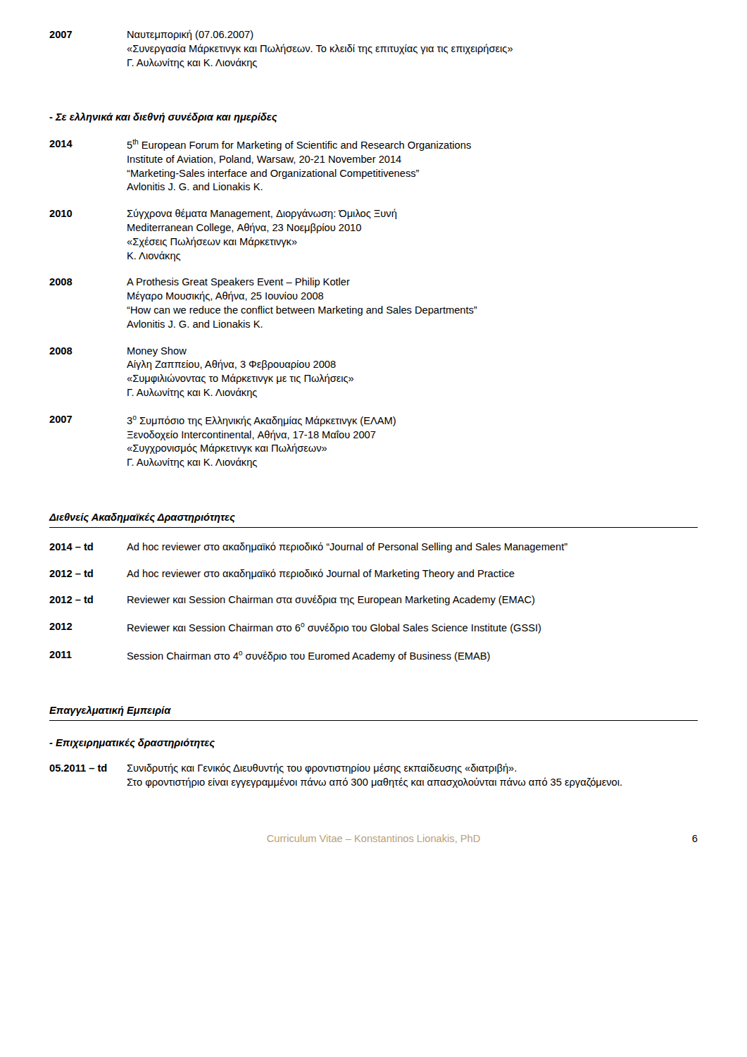2007
Ναυτεμπορική (07.06.2007)
«Συνεργασία Μάρκετινγκ και Πωλήσεων. Το κλειδί της επιτυχίας για τις επιχειρήσεις»
Γ. Αυλωνίτης και Κ. Λιονάκης
- Σε ελληνικά και διεθνή συνέδρια και ημερίδες
2014
5th European Forum for Marketing of Scientific and Research Organizations
Institute of Aviation, Poland, Warsaw, 20-21 November 2014
“Marketing-Sales interface and Organizational Competitiveness”
Avlonitis J. G. and Lionakis K.
2010
Σύγχρονα θέματα Management, Διοργάνωση: Όμιλος Ξυνή
Mediterranean College, Αθήνα, 23 Νοεμβρίου 2010
«Σχέσεις Πωλήσεων και Μάρκετινγκ»
Κ. Λιονάκης
2008
A Prothesis Great Speakers Event – Philip Kotler
Μέγαρο Μουσικής, Αθήνα, 25 Ιουνίου 2008
“How can we reduce the conflict between Marketing and Sales Departments”
Avlonitis J. G. and Lionakis K.
2008
Money Show
Αίγλη Ζαππείου, Αθήνα, 3 Φεβρουαρίου 2008
«Συμφιλιώνοντας το Μάρκετινγκ με τις Πωλήσεις»
Γ. Αυλωνίτης και Κ. Λιονάκης
2007
3ο Συμπόσιο της Ελληνικής Ακαδημίας Μάρκετινγκ (ΕΛΑΜ)
Ξενοδοχείο Intercontinental, Αθήνα, 17-18 Μαΐου 2007
«Συγχρονισμός Μάρκετινγκ και Πωλήσεων»
Γ. Αυλωνίτης και Κ. Λιονάκης
Διεθνείς Ακαδημαϊκές Δραστηριότητες
2014 – td
Ad hoc reviewer στο ακαδημαϊκό περιοδικό “Journal of Personal Selling and Sales Management”
2012 – td
Ad hoc reviewer στο ακαδημαϊκό περιοδικό Journal of Marketing Theory and Practice
2012 – td
Reviewer και Session Chairman στα συνέδρια της European Marketing Academy (EMAC)
2012
Reviewer και Session Chairman στο 6ο συνέδριο του Global Sales Science Institute (GSSI)
2011
Session Chairman στο 4ο συνέδριο του Euromed Academy of Business (EMAB)
Επαγγελματική Εμπειρία
- Επιχειρηματικές δραστηριότητες
05.2011 – td
Συνιδρυτής και Γενικός Διευθυντής του φροντιστηρίου μέσης εκπαίδευσης «διατριβή».
Στο φροντιστήριο είναι εγγεγραμμένοι πάνω από 300 μαθητές και απασχολούνται πάνω από 35 εργαζόμενοι.
Curriculum Vitae – Konstantinos Lionakis, PhD 6